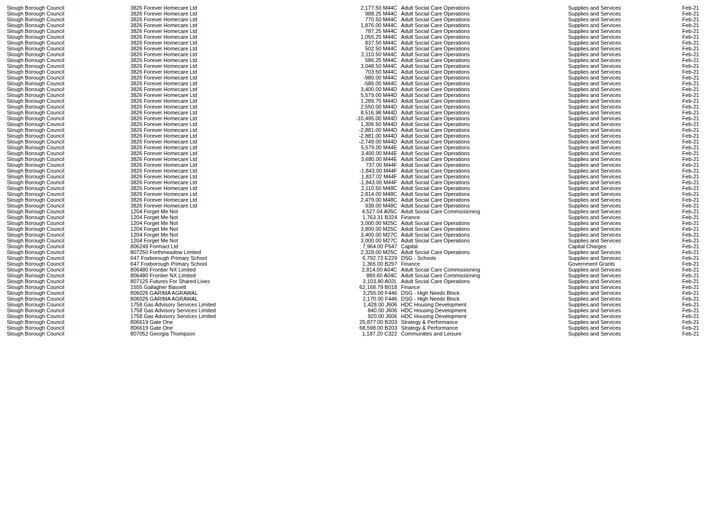| Slough Borough Council | 3826 Forever Homecare Ltd | 2,177.50 M44C | Adult Social Care Operations | Supplies and Services | Feb-21 |
| Slough Borough Council | 3826 Forever Homecare Ltd | 988.25 M44C | Adult Social Care Operations | Supplies and Services | Feb-21 |
| Slough Borough Council | 3826 Forever Homecare Ltd | 770.50 M44C | Adult Social Care Operations | Supplies and Services | Feb-21 |
| Slough Borough Council | 3826 Forever Homecare Ltd | 1,876.00 M44C | Adult Social Care Operations | Supplies and Services | Feb-21 |
| Slough Borough Council | 3826 Forever Homecare Ltd | 787.25 M44C | Adult Social Care Operations | Supplies and Services | Feb-21 |
| Slough Borough Council | 3826 Forever Homecare Ltd | 1,055.25 M44C | Adult Social Care Operations | Supplies and Services | Feb-21 |
| Slough Borough Council | 3826 Forever Homecare Ltd | 837.50 M44C | Adult Social Care Operations | Supplies and Services | Feb-21 |
| Slough Borough Council | 3826 Forever Homecare Ltd | 502.50 M44C | Adult Social Care Operations | Supplies and Services | Feb-21 |
| Slough Borough Council | 3826 Forever Homecare Ltd | 2,110.50 M44C | Adult Social Care Operations | Supplies and Services | Feb-21 |
| Slough Borough Council | 3826 Forever Homecare Ltd | 586.25 M44C | Adult Social Care Operations | Supplies and Services | Feb-21 |
| Slough Borough Council | 3826 Forever Homecare Ltd | 3,048.50 M44C | Adult Social Care Operations | Supplies and Services | Feb-21 |
| Slough Borough Council | 3826 Forever Homecare Ltd | 703.50 M44C | Adult Social Care Operations | Supplies and Services | Feb-21 |
| Slough Borough Council | 3826 Forever Homecare Ltd | -980.00 M44C | Adult Social Care Operations | Supplies and Services | Feb-21 |
| Slough Borough Council | 3826 Forever Homecare Ltd | -586.00 M44C | Adult Social Care Operations | Supplies and Services | Feb-21 |
| Slough Borough Council | 3826 Forever Homecare Ltd | 3,400.00 M44D | Adult Social Care Operations | Supplies and Services | Feb-21 |
| Slough Borough Council | 3826 Forever Homecare Ltd | 5,579.00 M44D | Adult Social Care Operations | Supplies and Services | Feb-21 |
| Slough Borough Council | 3826 Forever Homecare Ltd | 1,289.75 M44D | Adult Social Care Operations | Supplies and Services | Feb-21 |
| Slough Borough Council | 3826 Forever Homecare Ltd | 2,550.00 M44D | Adult Social Care Operations | Supplies and Services | Feb-21 |
| Slough Borough Council | 3826 Forever Homecare Ltd | 8,516.98 M44D | Adult Social Care Operations | Supplies and Services | Feb-21 |
| Slough Borough Council | 3826 Forever Homecare Ltd | -10,495.00 M44D | Adult Social Care Operations | Supplies and Services | Feb-21 |
| Slough Borough Council | 3826 Forever Homecare Ltd | 1,306.50 M44D | Adult Social Care Operations | Supplies and Services | Feb-21 |
| Slough Borough Council | 3826 Forever Homecare Ltd | -2,881.00 M44D | Adult Social Care Operations | Supplies and Services | Feb-21 |
| Slough Borough Council | 3826 Forever Homecare Ltd | -2,881.00 M44D | Adult Social Care Operations | Supplies and Services | Feb-21 |
| Slough Borough Council | 3826 Forever Homecare Ltd | -2,749.00 M44D | Adult Social Care Operations | Supplies and Services | Feb-21 |
| Slough Borough Council | 3826 Forever Homecare Ltd | 5,579.00 M44E | Adult Social Care Operations | Supplies and Services | Feb-21 |
| Slough Borough Council | 3826 Forever Homecare Ltd | 3,400.00 M44E | Adult Social Care Operations | Supplies and Services | Feb-21 |
| Slough Borough Council | 3826 Forever Homecare Ltd | 3,680.00 M44E | Adult Social Care Operations | Supplies and Services | Feb-21 |
| Slough Borough Council | 3826 Forever Homecare Ltd | 737.00 M44F | Adult Social Care Operations | Supplies and Services | Feb-21 |
| Slough Borough Council | 3826 Forever Homecare Ltd | -1,843.00 M44F | Adult Social Care Operations | Supplies and Services | Feb-21 |
| Slough Borough Council | 3826 Forever Homecare Ltd | 1,837.02 M44F | Adult Social Care Operations | Supplies and Services | Feb-21 |
| Slough Borough Council | 3826 Forever Homecare Ltd | -1,843.00 M44F | Adult Social Care Operations | Supplies and Services | Feb-21 |
| Slough Borough Council | 3826 Forever Homecare Ltd | 2,110.50 M48C | Adult Social Care Operations | Supplies and Services | Feb-21 |
| Slough Borough Council | 3826 Forever Homecare Ltd | 2,814.00 M48C | Adult Social Care Operations | Supplies and Services | Feb-21 |
| Slough Borough Council | 3826 Forever Homecare Ltd | 2,479.00 M48C | Adult Social Care Operations | Supplies and Services | Feb-21 |
| Slough Borough Council | 3826 Forever Homecare Ltd | 938.00 M48C | Adult Social Care Operations | Supplies and Services | Feb-21 |
| Slough Borough Council | 1204 Forget Me Not | 4,527.04 A05C | Adult Social Care Commissioning | Supplies and Services | Feb-21 |
| Slough Borough Council | 1204 Forget Me Not | 1,763.31 B324 | Finance | Supplies and Services | Feb-21 |
| Slough Borough Council | 1204 Forget Me Not | 3,000.00 M25C | Adult Social Care Operations | Supplies and Services | Feb-21 |
| Slough Borough Council | 1204 Forget Me Not | 3,800.00 M25C | Adult Social Care Operations | Supplies and Services | Feb-21 |
| Slough Borough Council | 1204 Forget Me Not | 3,400.00 M27C | Adult Social Care Operations | Supplies and Services | Feb-21 |
| Slough Borough Council | 1204 Forget Me Not | 3,000.00 M27C | Adult Social Care Operations | Supplies and Services | Feb-21 |
| Slough Borough Council | 806249 Formact Ltd | 7,964.00 P547 | Capital | Capital Charges | Feb-21 |
| Slough Borough Council | 807250 Forthmeadow Limited | 2,328.00 M25C | Adult Social Care Operations | Supplies and Services | Feb-21 |
| Slough Borough Council | 647 Foxborough Primary School | 6,792.73 E229 | DSG - Schools | Supplies and Services | Feb-21 |
| Slough Borough Council | 647 Foxborough Primary School | 1,365.00 B297 | Finance | Government Grants | Feb-21 |
| Slough Borough Council | 806480 Frontier NX Limited | 2,814.00 A04C | Adult Social Care Commissioning | Supplies and Services | Feb-21 |
| Slough Borough Council | 806480 Frontier NX Limited | 889.60 A04C | Adult Social Care Commissioning | Supplies and Services | Feb-21 |
| Slough Borough Council | 807125 Futures For Shared Lives | 3,103.80 A02L | Adult Social Care Operations | Supplies and Services | Feb-21 |
| Slough Borough Council | 1555 Gallagher Bassett | 62,168.79 B018 | Finance | Supplies and Services | Feb-21 |
| Slough Borough Council | 806026 GARIMA AGRAWAL | 3,255.00 F446 | DSG - High Needs Block | Supplies and Services | Feb-21 |
| Slough Borough Council | 806026 GARIMA AGRAWAL | 2,170.00 F446 | DSG - High Needs Block | Supplies and Services | Feb-21 |
| Slough Borough Council | 1758 Gas Advisory Services Limited | 1,428.00 J606 | HDC Housing Development | Supplies and Services | Feb-21 |
| Slough Borough Council | 1758 Gas Advisory Services Limited | 840.00 J606 | HDC Housing Development | Supplies and Services | Feb-21 |
| Slough Borough Council | 1758 Gas Advisory Services Limited | 920.00 J606 | HDC Housing Development | Supplies and Services | Feb-21 |
| Slough Borough Council | 806619 Gate One | 25,877.00 B203 | Strategy & Performance | Supplies and Services | Feb-21 |
| Slough Borough Council | 806619 Gate One | 68,598.00 B203 | Strategy & Performance | Supplies and Services | Feb-21 |
| Slough Borough Council | 807052 Georgia Thompson | 1,187.20 C322 | Communities and Leisure | Supplies and Services | Feb-21 |